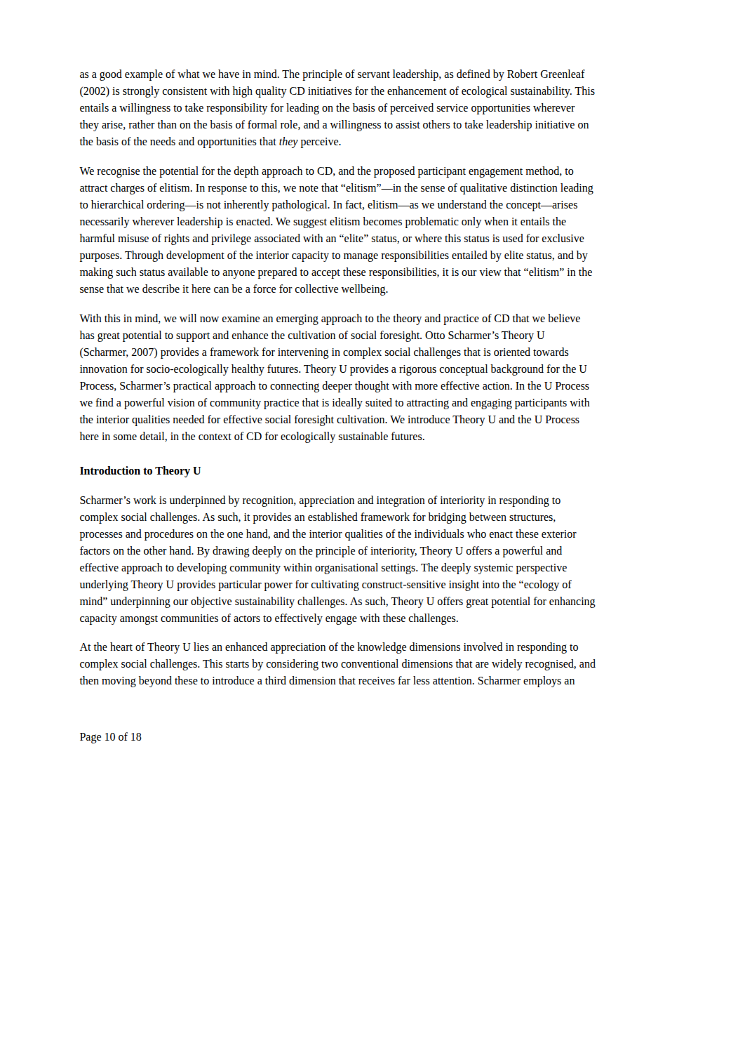as a good example of what we have in mind. The principle of servant leadership, as defined by Robert Greenleaf (2002) is strongly consistent with high quality CD initiatives for the enhancement of ecological sustainability. This entails a willingness to take responsibility for leading on the basis of perceived service opportunities wherever they arise, rather than on the basis of formal role, and a willingness to assist others to take leadership initiative on the basis of the needs and opportunities that they perceive.
We recognise the potential for the depth approach to CD, and the proposed participant engagement method, to attract charges of elitism. In response to this, we note that “elitism”—in the sense of qualitative distinction leading to hierarchical ordering—is not inherently pathological. In fact, elitism—as we understand the concept—arises necessarily wherever leadership is enacted. We suggest elitism becomes problematic only when it entails the harmful misuse of rights and privilege associated with an “elite” status, or where this status is used for exclusive purposes. Through development of the interior capacity to manage responsibilities entailed by elite status, and by making such status available to anyone prepared to accept these responsibilities, it is our view that “elitism” in the sense that we describe it here can be a force for collective wellbeing.
With this in mind, we will now examine an emerging approach to the theory and practice of CD that we believe has great potential to support and enhance the cultivation of social foresight. Otto Scharmer’s Theory U (Scharmer, 2007) provides a framework for intervening in complex social challenges that is oriented towards innovation for socio-ecologically healthy futures. Theory U provides a rigorous conceptual background for the U Process, Scharmer’s practical approach to connecting deeper thought with more effective action. In the U Process we find a powerful vision of community practice that is ideally suited to attracting and engaging participants with the interior qualities needed for effective social foresight cultivation. We introduce Theory U and the U Process here in some detail, in the context of CD for ecologically sustainable futures.
Introduction to Theory U
Scharmer’s work is underpinned by recognition, appreciation and integration of interiority in responding to complex social challenges. As such, it provides an established framework for bridging between structures, processes and procedures on the one hand, and the interior qualities of the individuals who enact these exterior factors on the other hand. By drawing deeply on the principle of interiority, Theory U offers a powerful and effective approach to developing community within organisational settings. The deeply systemic perspective underlying Theory U provides particular power for cultivating construct-sensitive insight into the “ecology of mind” underpinning our objective sustainability challenges. As such, Theory U offers great potential for enhancing capacity amongst communities of actors to effectively engage with these challenges.
At the heart of Theory U lies an enhanced appreciation of the knowledge dimensions involved in responding to complex social challenges. This starts by considering two conventional dimensions that are widely recognised, and then moving beyond these to introduce a third dimension that receives far less attention. Scharmer employs an
Page 10 of 18